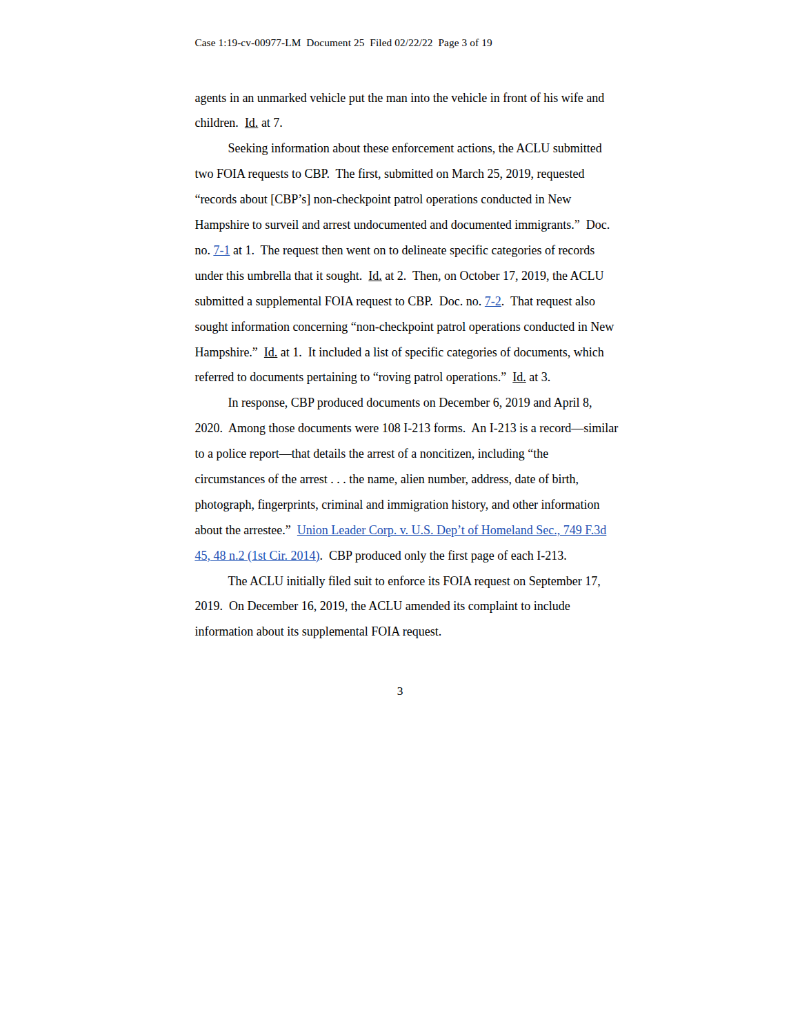Case 1:19-cv-00977-LM Document 25 Filed 02/22/22 Page 3 of 19
agents in an unmarked vehicle put the man into the vehicle in front of his wife and children. Id. at 7.
Seeking information about these enforcement actions, the ACLU submitted two FOIA requests to CBP. The first, submitted on March 25, 2019, requested “records about [CBP’s] non-checkpoint patrol operations conducted in New Hampshire to surveil and arrest undocumented and documented immigrants.” Doc. no. 7-1 at 1. The request then went on to delineate specific categories of records under this umbrella that it sought. Id. at 2. Then, on October 17, 2019, the ACLU submitted a supplemental FOIA request to CBP. Doc. no. 7-2. That request also sought information concerning “non-checkpoint patrol operations conducted in New Hampshire.” Id. at 1. It included a list of specific categories of documents, which referred to documents pertaining to “roving patrol operations.” Id. at 3.
In response, CBP produced documents on December 6, 2019 and April 8, 2020. Among those documents were 108 I-213 forms. An I-213 is a record—similar to a police report—that details the arrest of a noncitizen, including “the circumstances of the arrest . . . the name, alien number, address, date of birth, photograph, fingerprints, criminal and immigration history, and other information about the arrestee.” Union Leader Corp. v. U.S. Dep’t of Homeland Sec., 749 F.3d 45, 48 n.2 (1st Cir. 2014). CBP produced only the first page of each I-213.
The ACLU initially filed suit to enforce its FOIA request on September 17, 2019. On December 16, 2019, the ACLU amended its complaint to include information about its supplemental FOIA request.
3